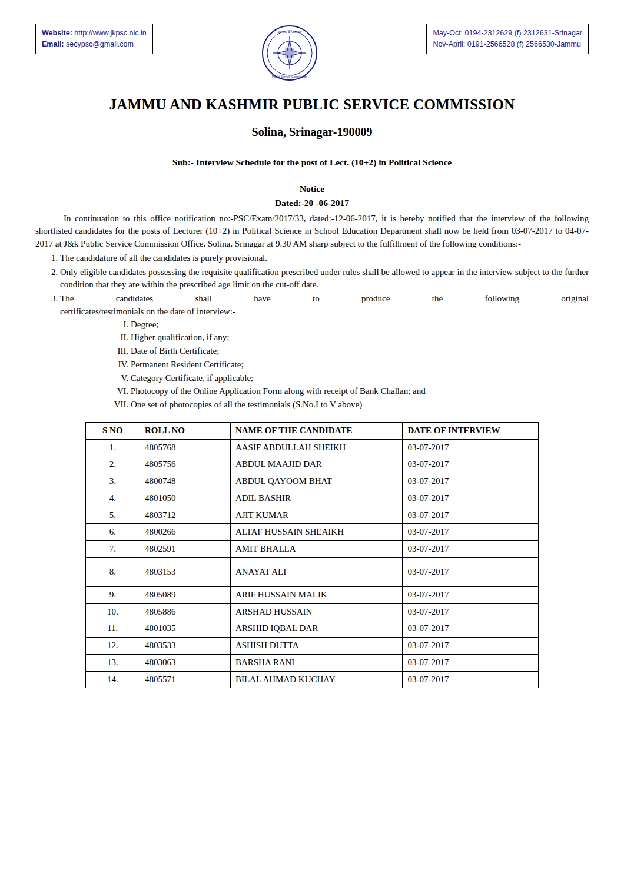Website: http://www.jkpsc.nic.in
Email: secypsc@gmail.com
Jammu & Kashmir Public Service Commission
May-Oct: 0194-2312629 (f) 2312631-Srinagar
Nov-April: 0191-2566528 (f) 2566530-Jammu
Jammu and Kashmir Public Service Commission
Solina, Srinagar-190009
Sub:- Interview Schedule for the post of Lect. (10+2) in Political Science
Notice
Dated:-20 -06-2017
In continuation to this office notification no:-PSC/Exam/2017/33, dated:-12-06-2017, it is hereby notified that the interview of the following shortlisted candidates for the posts of Lecturer (10+2) in Political Science in School Education Department shall now be held from 03-07-2017 to 04-07-2017 at J&k Public Service Commission Office, Solina, Srinagar at 9.30 AM sharp subject to the fulfillment of the following conditions:-
The candidature of all the candidates is purely provisional.
Only eligible candidates possessing the requisite qualification prescribed under rules shall be allowed to appear in the interview subject to the further condition that they are within the prescribed age limit on the cut-off date.
The candidates shall have to produce the following original
certificates/testimonials on the date of interview:-
Degree;
Higher qualification, if any;
Date of Birth Certificate;
Permanent Resident Certificate;
Category Certificate, if applicable;
Photocopy of the Online Application Form along with receipt of Bank Challan; and
One set of photocopies of all the testimonials (S.No.I to V above)
| S NO | ROLL NO | NAME OF THE CANDIDATE | DATE OF INTERVIEW |
| --- | --- | --- | --- |
| 1. | 4805768 | AASIF ABDULLAH SHEIKH | 03-07-2017 |
| 2. | 4805756 | ABDUL MAAJID DAR | 03-07-2017 |
| 3. | 4800748 | ABDUL QAYOOM BHAT | 03-07-2017 |
| 4. | 4801050 | ADIL BASHIR | 03-07-2017 |
| 5. | 4803712 | AJIT KUMAR | 03-07-2017 |
| 6. | 4800266 | ALTAF HUSSAIN SHEAIKH | 03-07-2017 |
| 7. | 4802591 | AMIT BHALLA | 03-07-2017 |
| 8. | 4803153 | ANAYAT ALI | 03-07-2017 |
| 9. | 4805089 | ARIF HUSSAIN MALIK | 03-07-2017 |
| 10. | 4805886 | ARSHAD HUSSAIN | 03-07-2017 |
| 11. | 4801035 | ARSHID IQBAL DAR | 03-07-2017 |
| 12. | 4803533 | ASHISH DUTTA | 03-07-2017 |
| 13. | 4803063 | BARSHA RANI | 03-07-2017 |
| 14. | 4805571 | BILAL AHMAD KUCHAY | 03-07-2017 |